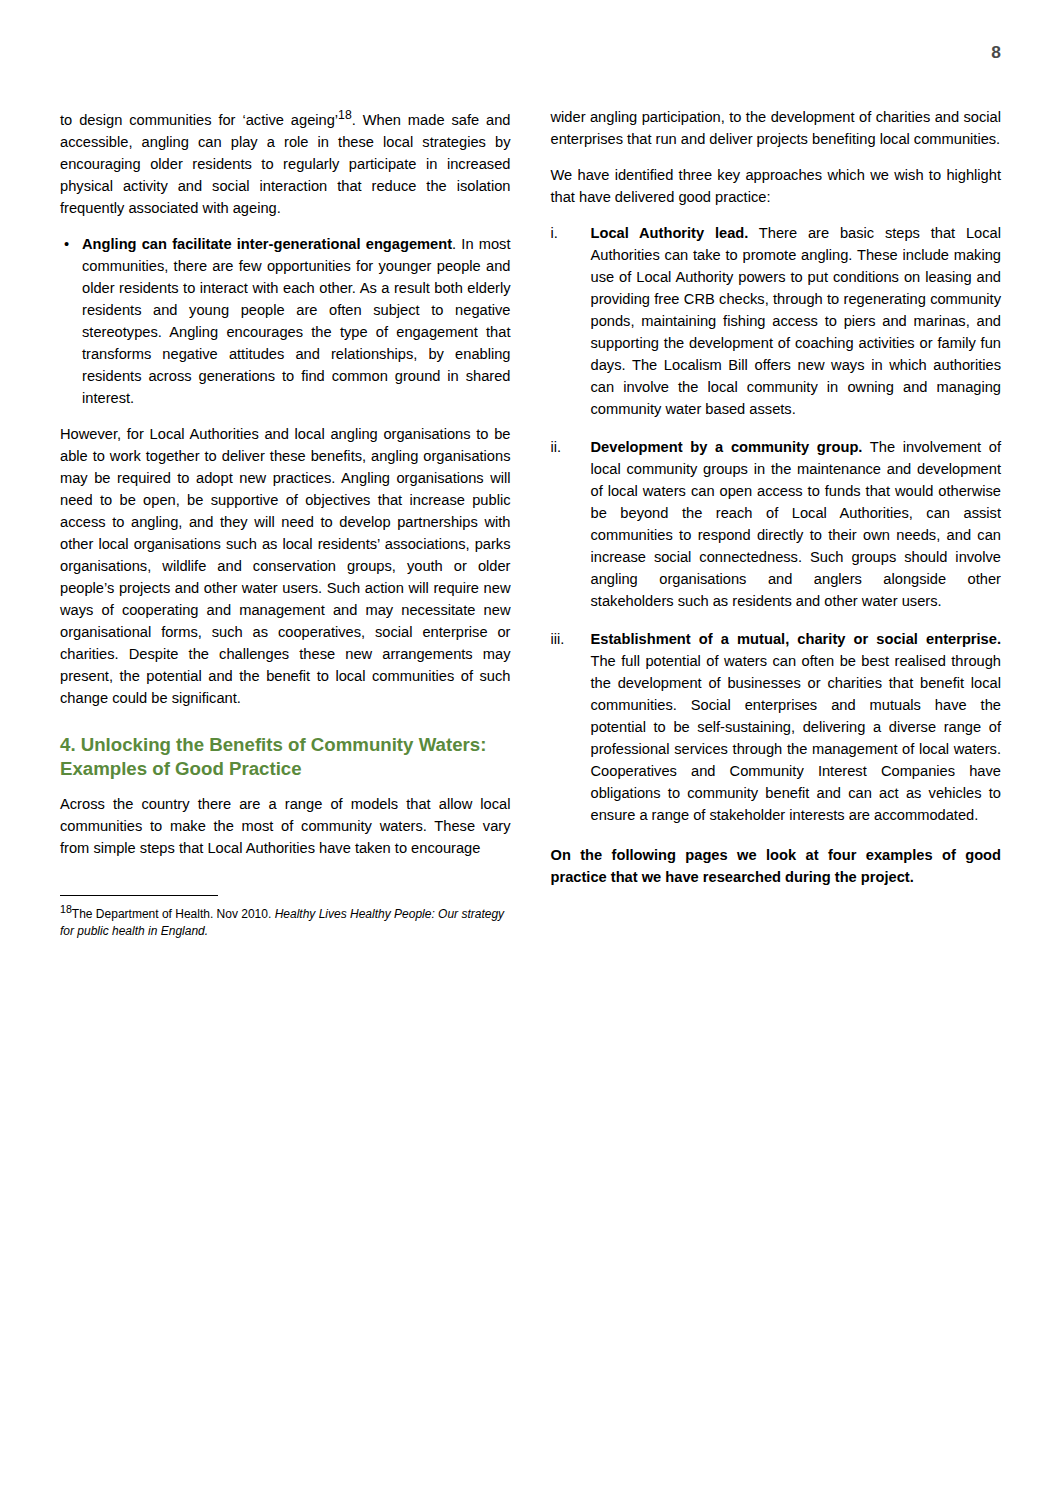8
to design communities for ‘active ageing’18. When made safe and accessible, angling can play a role in these local strategies by encouraging older residents to regularly participate in increased physical activity and social interaction that reduce the isolation frequently associated with ageing.
Angling can facilitate inter-generational engagement. In most communities, there are few opportunities for younger people and older residents to interact with each other. As a result both elderly residents and young people are often subject to negative stereotypes. Angling encourages the type of engagement that transforms negative attitudes and relationships, by enabling residents across generations to find common ground in shared interest.
However, for Local Authorities and local angling organisations to be able to work together to deliver these benefits, angling organisations may be required to adopt new practices. Angling organisations will need to be open, be supportive of objectives that increase public access to angling, and they will need to develop partnerships with other local organisations such as local residents’ associations, parks organisations, wildlife and conservation groups, youth or older people’s projects and other water users. Such action will require new ways of cooperating and management and may necessitate new organisational forms, such as cooperatives, social enterprise or charities. Despite the challenges these new arrangements may present, the potential and the benefit to local communities of such change could be significant.
4. Unlocking the Benefits of Community Waters: Examples of Good Practice
Across the country there are a range of models that allow local communities to make the most of community waters. These vary from simple steps that Local Authorities have taken to encourage
18The Department of Health. Nov 2010. Healthy Lives Healthy People: Our strategy for public health in England.
wider angling participation, to the development of charities and social enterprises that run and deliver projects benefiting local communities.
We have identified three key approaches which we wish to highlight that have delivered good practice:
Local Authority lead. There are basic steps that Local Authorities can take to promote angling. These include making use of Local Authority powers to put conditions on leasing and providing free CRB checks, through to regenerating community ponds, maintaining fishing access to piers and marinas, and supporting the development of coaching activities or family fun days. The Localism Bill offers new ways in which authorities can involve the local community in owning and managing community water based assets.
Development by a community group. The involvement of local community groups in the maintenance and development of local waters can open access to funds that would otherwise be beyond the reach of Local Authorities, can assist communities to respond directly to their own needs, and can increase social connectedness. Such groups should involve angling organisations and anglers alongside other stakeholders such as residents and other water users.
Establishment of a mutual, charity or social enterprise. The full potential of waters can often be best realised through the development of businesses or charities that benefit local communities. Social enterprises and mutuals have the potential to be self-sustaining, delivering a diverse range of professional services through the management of local waters. Cooperatives and Community Interest Companies have obligations to community benefit and can act as vehicles to ensure a range of stakeholder interests are accommodated.
On the following pages we look at four examples of good practice that we have researched during the project.